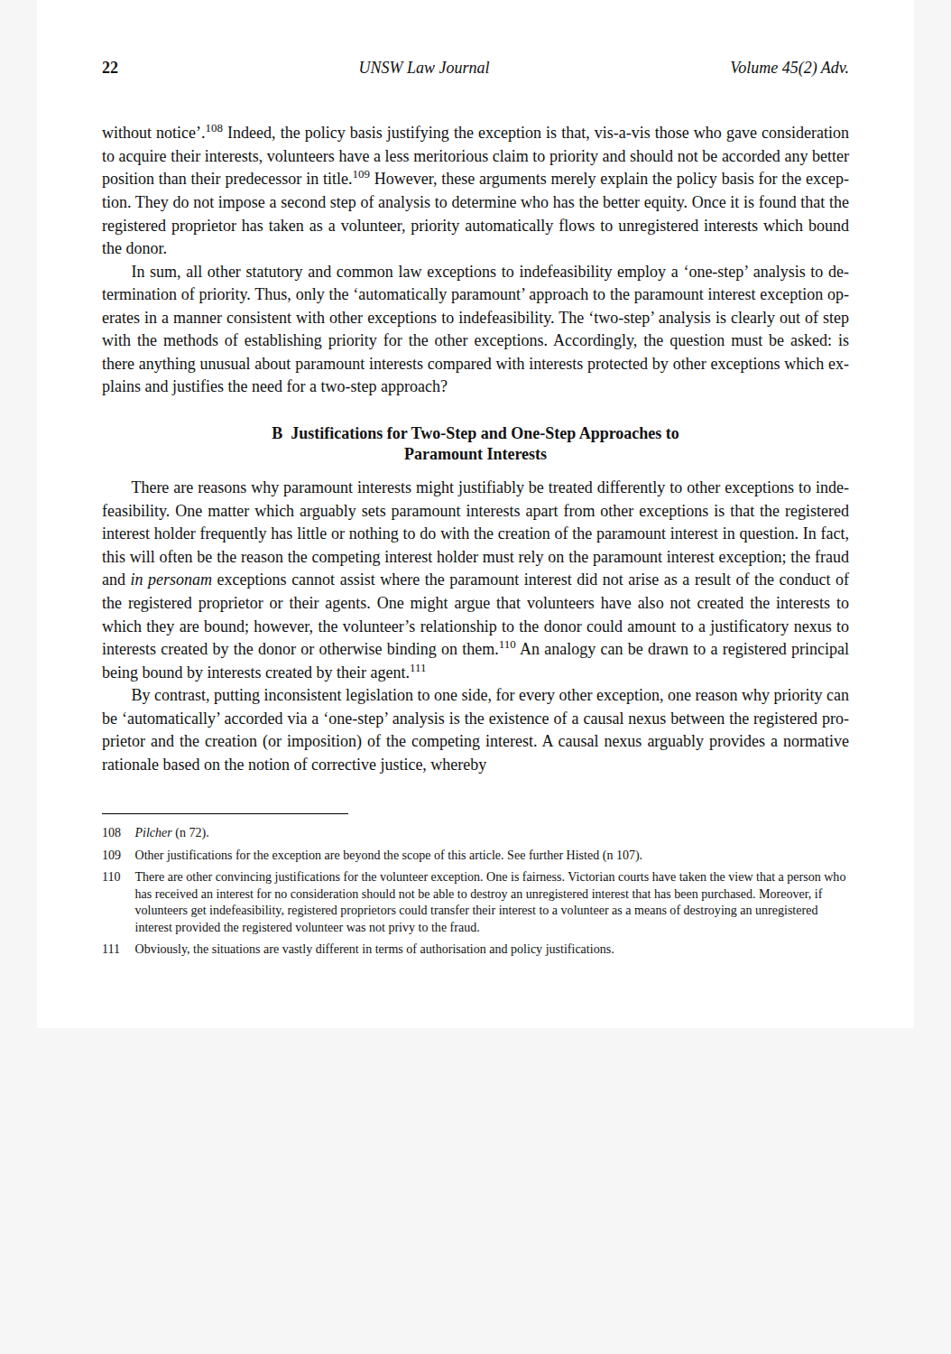22 UNSW Law Journal Volume 45(2) Adv.
without notice’.108 Indeed, the policy basis justifying the exception is that, vis-a-vis those who gave consideration to acquire their interests, volunteers have a less meritorious claim to priority and should not be accorded any better position than their predecessor in title.109 However, these arguments merely explain the policy basis for the exception. They do not impose a second step of analysis to determine who has the better equity. Once it is found that the registered proprietor has taken as a volunteer, priority automatically flows to unregistered interests which bound the donor.
In sum, all other statutory and common law exceptions to indefeasibility employ a ‘one-step’ analysis to determination of priority. Thus, only the ‘automatically paramount’ approach to the paramount interest exception operates in a manner consistent with other exceptions to indefeasibility. The ‘two-step’ analysis is clearly out of step with the methods of establishing priority for the other exceptions. Accordingly, the question must be asked: is there anything unusual about paramount interests compared with interests protected by other exceptions which explains and justifies the need for a two-step approach?
B Justifications for Two-Step and One-Step Approaches to
Paramount Interests
There are reasons why paramount interests might justifiably be treated differently to other exceptions to indefeasibility. One matter which arguably sets paramount interests apart from other exceptions is that the registered interest holder frequently has little or nothing to do with the creation of the paramount interest in question. In fact, this will often be the reason the competing interest holder must rely on the paramount interest exception; the fraud and in personam exceptions cannot assist where the paramount interest did not arise as a result of the conduct of the registered proprietor or their agents. One might argue that volunteers have also not created the interests to which they are bound; however, the volunteer’s relationship to the donor could amount to a justificatory nexus to interests created by the donor or otherwise binding on them.110 An analogy can be drawn to a registered principal being bound by interests created by their agent.111
By contrast, putting inconsistent legislation to one side, for every other exception, one reason why priority can be ‘automatically’ accorded via a ‘one-step’ analysis is the existence of a causal nexus between the registered proprietor and the creation (or imposition) of the competing interest. A causal nexus arguably provides a normative rationale based on the notion of corrective justice, whereby
Pilcher (n 72).
Other justifications for the exception are beyond the scope of this article. See further Histed (n 107).
There are other convincing justifications for the volunteer exception. One is fairness. Victorian courts have taken the view that a person who has received an interest for no consideration should not be able to destroy an unregistered interest that has been purchased. Moreover, if volunteers get indefeasibility, registered proprietors could transfer their interest to a volunteer as a means of destroying an unregistered interest provided the registered volunteer was not privy to the fraud.
Obviously, the situations are vastly different in terms of authorisation and policy justifications.